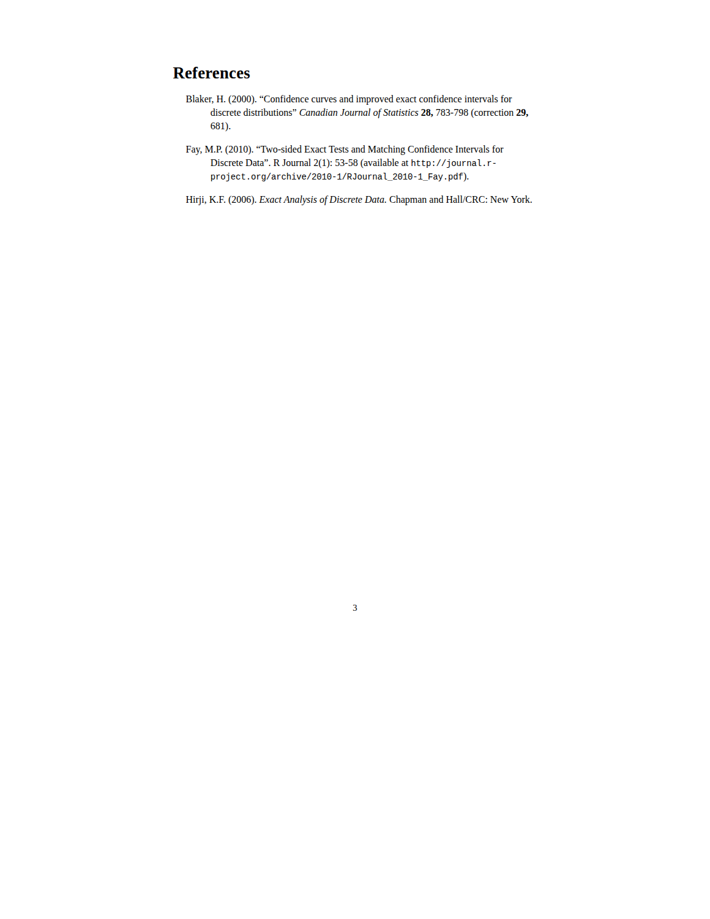References
Blaker, H. (2000). “Confidence curves and improved exact confidence intervals for discrete distributions” Canadian Journal of Statistics 28, 783-798 (correction 29, 681).
Fay, M.P. (2010). “Two-sided Exact Tests and Matching Confidence Intervals for Discrete Data”. R Journal 2(1): 53-58 (available at http://journal.r-project.org/archive/2010-1/RJournal_2010-1_Fay.pdf).
Hirji, K.F. (2006). Exact Analysis of Discrete Data. Chapman and Hall/CRC: New York.
3